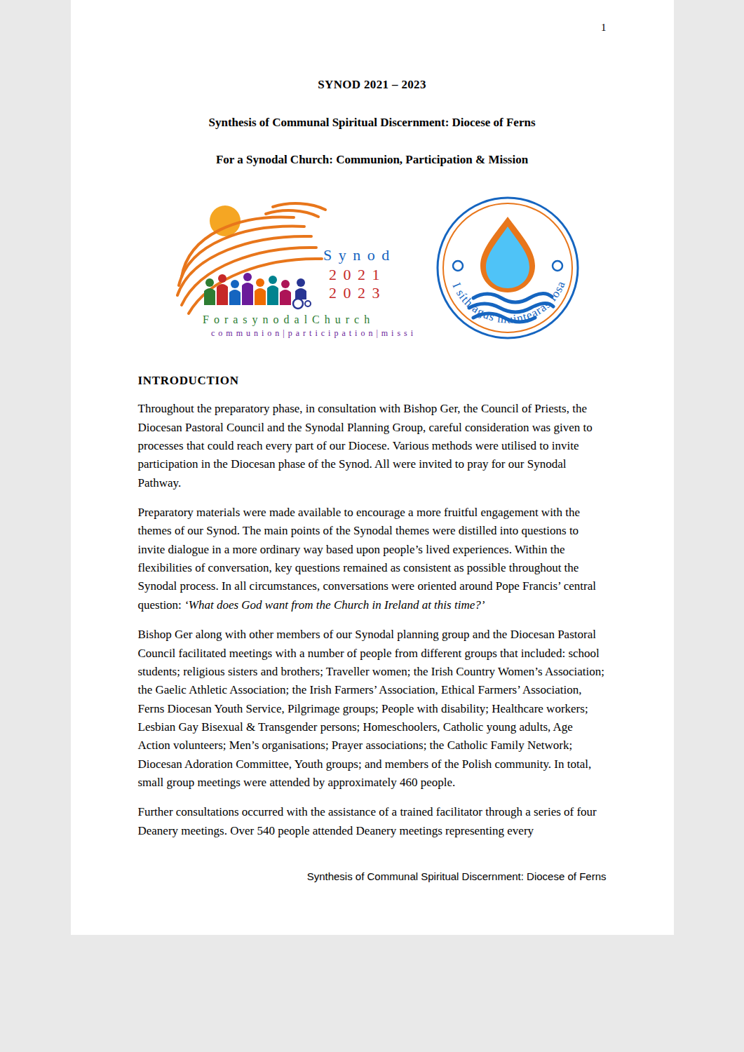1
SYNOD 2021 – 2023
Synthesis of Communal Spiritual Discernment: Diocese of Ferns
For a Synodal Church: Communion, Participation & Mission
S y n o d 2 0 2 1 2 0 2 3 F o r a s y n o d a l C h u r c h c o m m u n i o n | p a r t i c i p a t i o n | m i s s i o n I síth agus muintearas Íosa
INTRODUCTION
Throughout the preparatory phase, in consultation with Bishop Ger, the Council of Priests, the Diocesan Pastoral Council and the Synodal Planning Group, careful consideration was given to processes that could reach every part of our Diocese. Various methods were utilised to invite participation in the Diocesan phase of the Synod. All were invited to pray for our Synodal Pathway.
Preparatory materials were made available to encourage a more fruitful engagement with the themes of our Synod. The main points of the Synodal themes were distilled into questions to invite dialogue in a more ordinary way based upon people’s lived experiences. Within the flexibilities of conversation, key questions remained as consistent as possible throughout the Synodal process. In all circumstances, conversations were oriented around Pope Francis’ central question: ‘What does God want from the Church in Ireland at this time?’
Bishop Ger along with other members of our Synodal planning group and the Diocesan Pastoral Council facilitated meetings with a number of people from different groups that included: school students; religious sisters and brothers; Traveller women; the Irish Country Women’s Association; the Gaelic Athletic Association; the Irish Farmers’ Association, Ethical Farmers’ Association, Ferns Diocesan Youth Service, Pilgrimage groups; People with disability; Healthcare workers; Lesbian Gay Bisexual & Transgender persons; Homeschoolers, Catholic young adults, Age Action volunteers; Men’s organisations; Prayer associations; the Catholic Family Network; Diocesan Adoration Committee, Youth groups; and members of the Polish community. In total, small group meetings were attended by approximately 460 people.
Further consultations occurred with the assistance of a trained facilitator through a series of four Deanery meetings. Over 540 people attended Deanery meetings representing every
Synthesis of Communal Spiritual Discernment: Diocese of Ferns